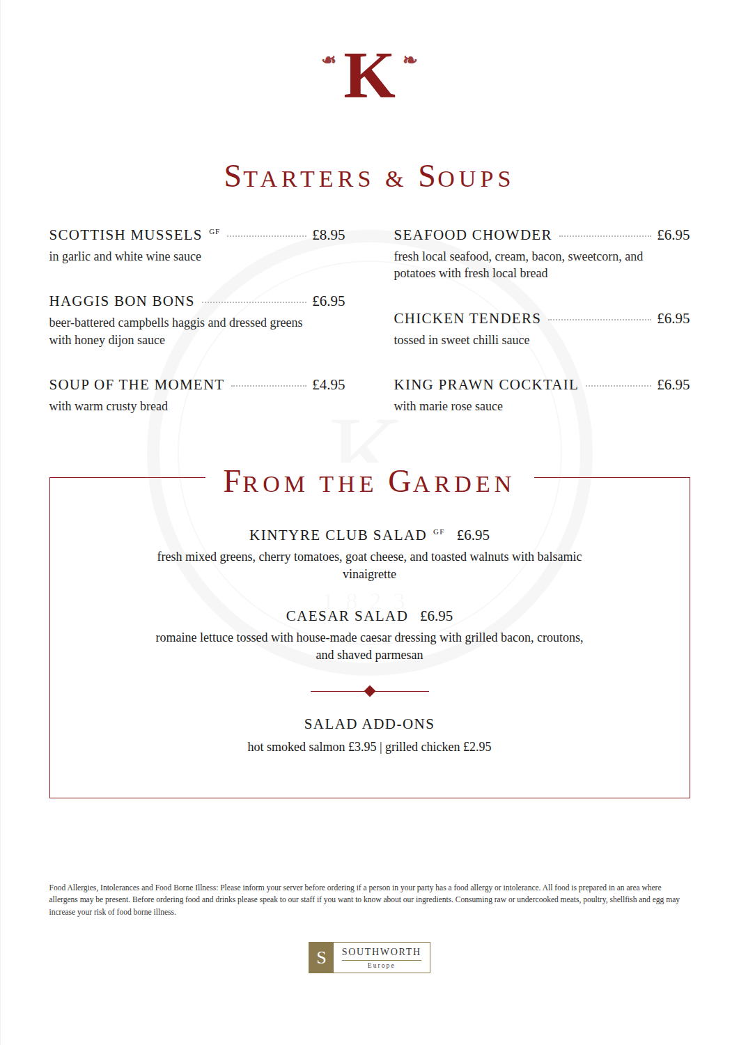K 1823
K
Starters & Soups
Scottish Mussels GF £8.95
in garlic and white wine sauce
Haggis Bon Bons £6.95
beer-battered campbells haggis and dressed greens with honey dijon sauce
Soup of the Moment £4.95
with warm crusty bread
Seafood Chowder £6.95
fresh local seafood, cream, bacon, sweetcorn, and potatoes with fresh local bread
Chicken Tenders £6.95
tossed in sweet chilli sauce
King Prawn Cocktail £6.95
with marie rose sauce
From the Garden
Kintyre Club Salad GF £6.95
fresh mixed greens, cherry tomatoes, goat cheese, and toasted walnuts with balsamic vinaigrette
Caesar Salad £6.95
romaine lettuce tossed with house-made caesar dressing with grilled bacon, croutons, and shaved parmesan
Salad Add-Ons
hot smoked salmon £3.95 | grilled chicken £2.95
Food Allergies, Intolerances and Food Borne Illness: Please inform your server before ordering if a person in your party has a food allergy or intolerance. All food is prepared in an area where allergens may be present. Before ordering food and drinks please speak to our staff if you want to know about our ingredients. Consuming raw or undercooked meats, poultry, shellfish and egg may increase your risk of food borne illness.
S
SOUTHWORTH Europe